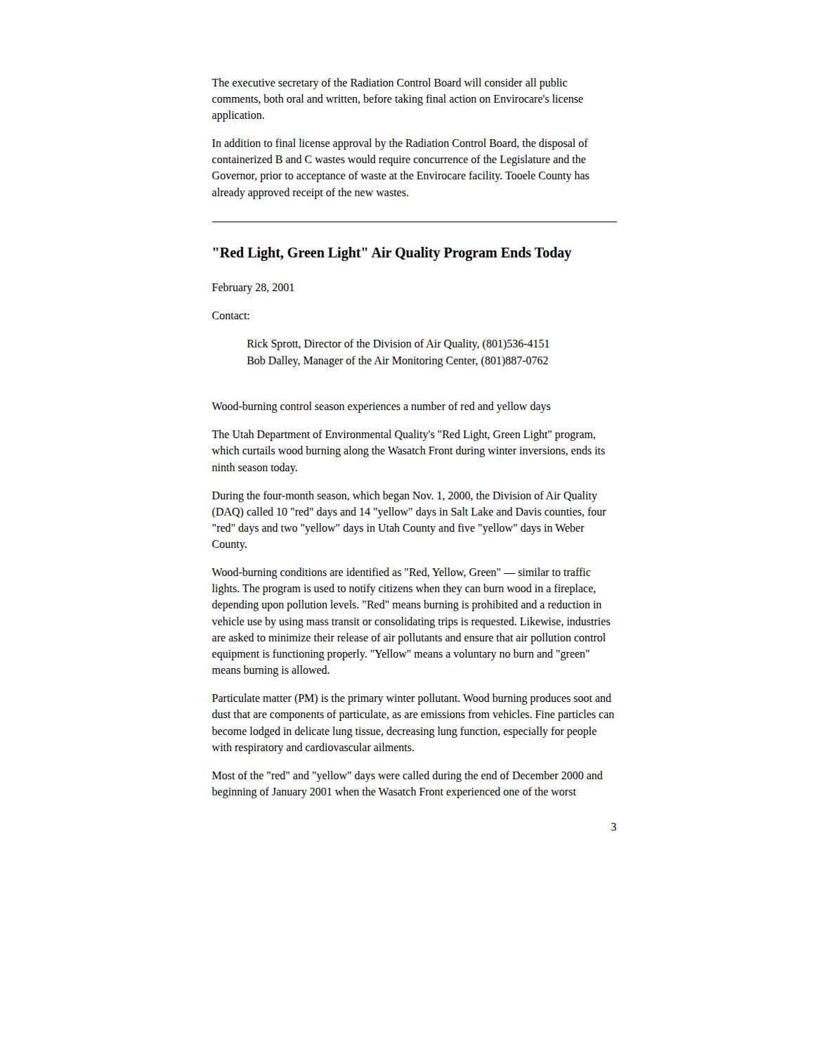The executive secretary of the Radiation Control Board will consider all public comments, both oral and written, before taking final action on Envirocare's license application.
In addition to final license approval by the Radiation Control Board, the disposal of containerized B and C wastes would require concurrence of the Legislature and the Governor, prior to acceptance of waste at the Envirocare facility. Tooele County has already approved receipt of the new wastes.
"Red Light, Green Light" Air Quality Program Ends Today
February 28, 2001
Contact:
Rick Sprott, Director of the Division of Air Quality, (801)536-4151
Bob Dalley, Manager of the Air Monitoring Center, (801)887-0762
Wood-burning control season experiences a number of red and yellow days
The Utah Department of Environmental Quality's "Red Light, Green Light" program, which curtails wood burning along the Wasatch Front during winter inversions, ends its ninth season today.
During the four-month season, which began Nov. 1, 2000, the Division of Air Quality (DAQ) called 10 "red" days and 14 "yellow" days in Salt Lake and Davis counties, four "red" days and two "yellow" days in Utah County and five "yellow" days in Weber County.
Wood-burning conditions are identified as "Red, Yellow, Green" — similar to traffic lights. The program is used to notify citizens when they can burn wood in a fireplace, depending upon pollution levels. "Red" means burning is prohibited and a reduction in vehicle use by using mass transit or consolidating trips is requested. Likewise, industries are asked to minimize their release of air pollutants and ensure that air pollution control equipment is functioning properly. "Yellow" means a voluntary no burn and "green" means burning is allowed.
Particulate matter (PM) is the primary winter pollutant. Wood burning produces soot and dust that are components of particulate, as are emissions from vehicles. Fine particles can become lodged in delicate lung tissue, decreasing lung function, especially for people with respiratory and cardiovascular ailments.
Most of the "red" and "yellow" days were called during the end of December 2000 and beginning of January 2001 when the Wasatch Front experienced one of the worst
3